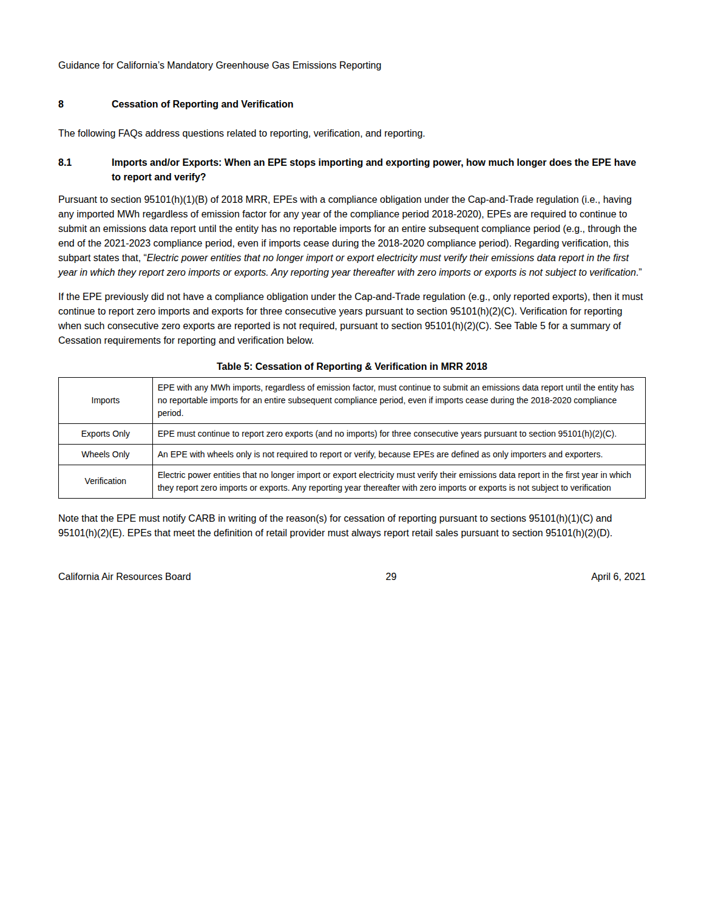Guidance for California’s Mandatory Greenhouse Gas Emissions Reporting
8 Cessation of Reporting and Verification
The following FAQs address questions related to reporting, verification, and reporting.
8.1 Imports and/or Exports: When an EPE stops importing and exporting power, how much longer does the EPE have to report and verify?
Pursuant to section 95101(h)(1)(B) of 2018 MRR, EPEs with a compliance obligation under the Cap-and-Trade regulation (i.e., having any imported MWh regardless of emission factor for any year of the compliance period 2018-2020), EPEs are required to continue to submit an emissions data report until the entity has no reportable imports for an entire subsequent compliance period (e.g., through the end of the 2021-2023 compliance period, even if imports cease during the 2018-2020 compliance period). Regarding verification, this subpart states that, “Electric power entities that no longer import or export electricity must verify their emissions data report in the first year in which they report zero imports or exports. Any reporting year thereafter with zero imports or exports is not subject to verification.”
If the EPE previously did not have a compliance obligation under the Cap-and-Trade regulation (e.g., only reported exports), then it must continue to report zero imports and exports for three consecutive years pursuant to section 95101(h)(2)(C). Verification for reporting when such consecutive zero exports are reported is not required, pursuant to section 95101(h)(2)(C). See Table 5 for a summary of Cessation requirements for reporting and verification below.
Table 5: Cessation of Reporting & Verification in MRR 2018
| Imports | EPE with any MWh imports, regardless of emission factor, must continue to submit an emissions data report until the entity has no reportable imports for an entire subsequent compliance period, even if imports cease during the 2018-2020 compliance period. |
| Exports Only | EPE must continue to report zero exports (and no imports) for three consecutive years pursuant to section 95101(h)(2)(C). |
| Wheels Only | An EPE with wheels only is not required to report or verify, because EPEs are defined as only importers and exporters. |
| Verification | Electric power entities that no longer import or export electricity must verify their emissions data report in the first year in which they report zero imports or exports. Any reporting year thereafter with zero imports or exports is not subject to verification |
Note that the EPE must notify CARB in writing of the reason(s) for cessation of reporting pursuant to sections 95101(h)(1)(C) and 95101(h)(2)(E). EPEs that meet the definition of retail provider must always report retail sales pursuant to section 95101(h)(2)(D).
California Air Resources Board
29
April 6, 2021